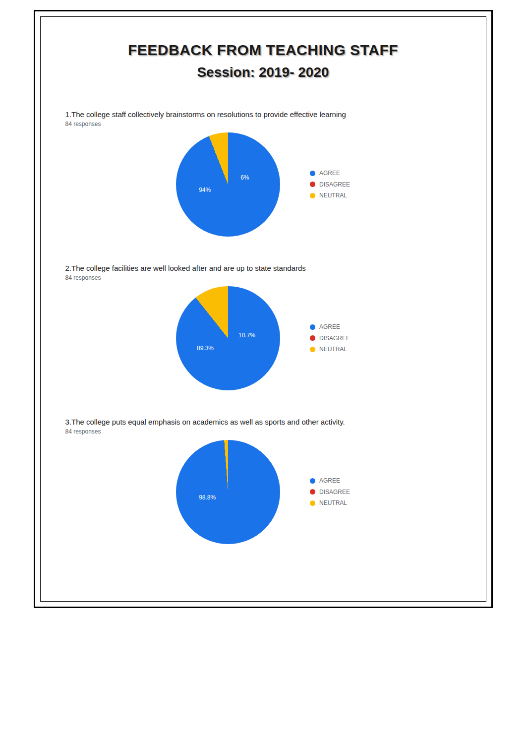FEEDBACK FROM TEACHING STAFF
Session: 2019- 2020
1.The college staff collectively brainstorms on resolutions to provide effective learning
84 responses
94% 6%
AGREE
DISAGREE
NEUTRAL
2.The college facilities are well looked after and are up to state standards
84 responses
89.3% 10.7%
AGREE
DISAGREE
NEUTRAL
3.The college puts equal emphasis on academics as well as sports and other activity.
84 responses
98.8%
AGREE
DISAGREE
NEUTRAL